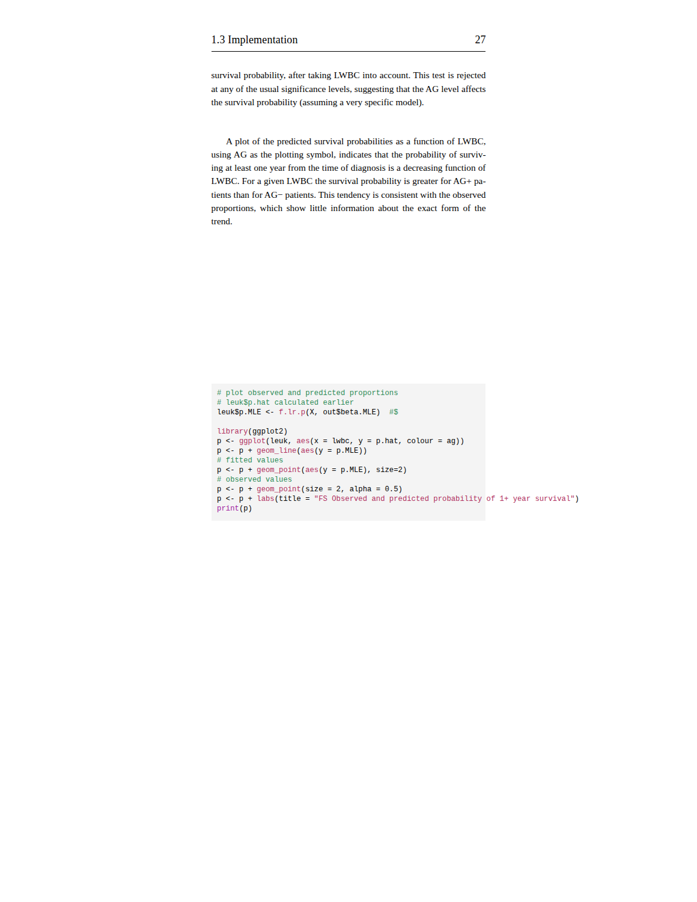1.3 Implementation
27
survival probability, after taking LWBC into account. This test is rejected at any of the usual significance levels, suggesting that the AG level affects the survival probability (assuming a very specific model).
A plot of the predicted survival probabilities as a function of LWBC, using AG as the plotting symbol, indicates that the probability of surviving at least one year from the time of diagnosis is a decreasing function of LWBC. For a given LWBC the survival probability is greater for AG+ patients than for AG− patients. This tendency is consistent with the observed proportions, which show little information about the exact form of the trend.
# plot observed and predicted proportions
# leuk$p.hat calculated earlier
leuk$p.MLE <- f.lr.p(X, out$beta.MLE)  #$

library(ggplot2)
p <- ggplot(leuk, aes(x = lwbc, y = p.hat, colour = ag))
p <- p + geom_line(aes(y = p.MLE))
# fitted values
p <- p + geom_point(aes(y = p.MLE), size=2)
# observed values
p <- p + geom_point(size = 2, alpha = 0.5)
p <- p + labs(title = "FS Observed and predicted probability of 1+ year survival")
print(p)